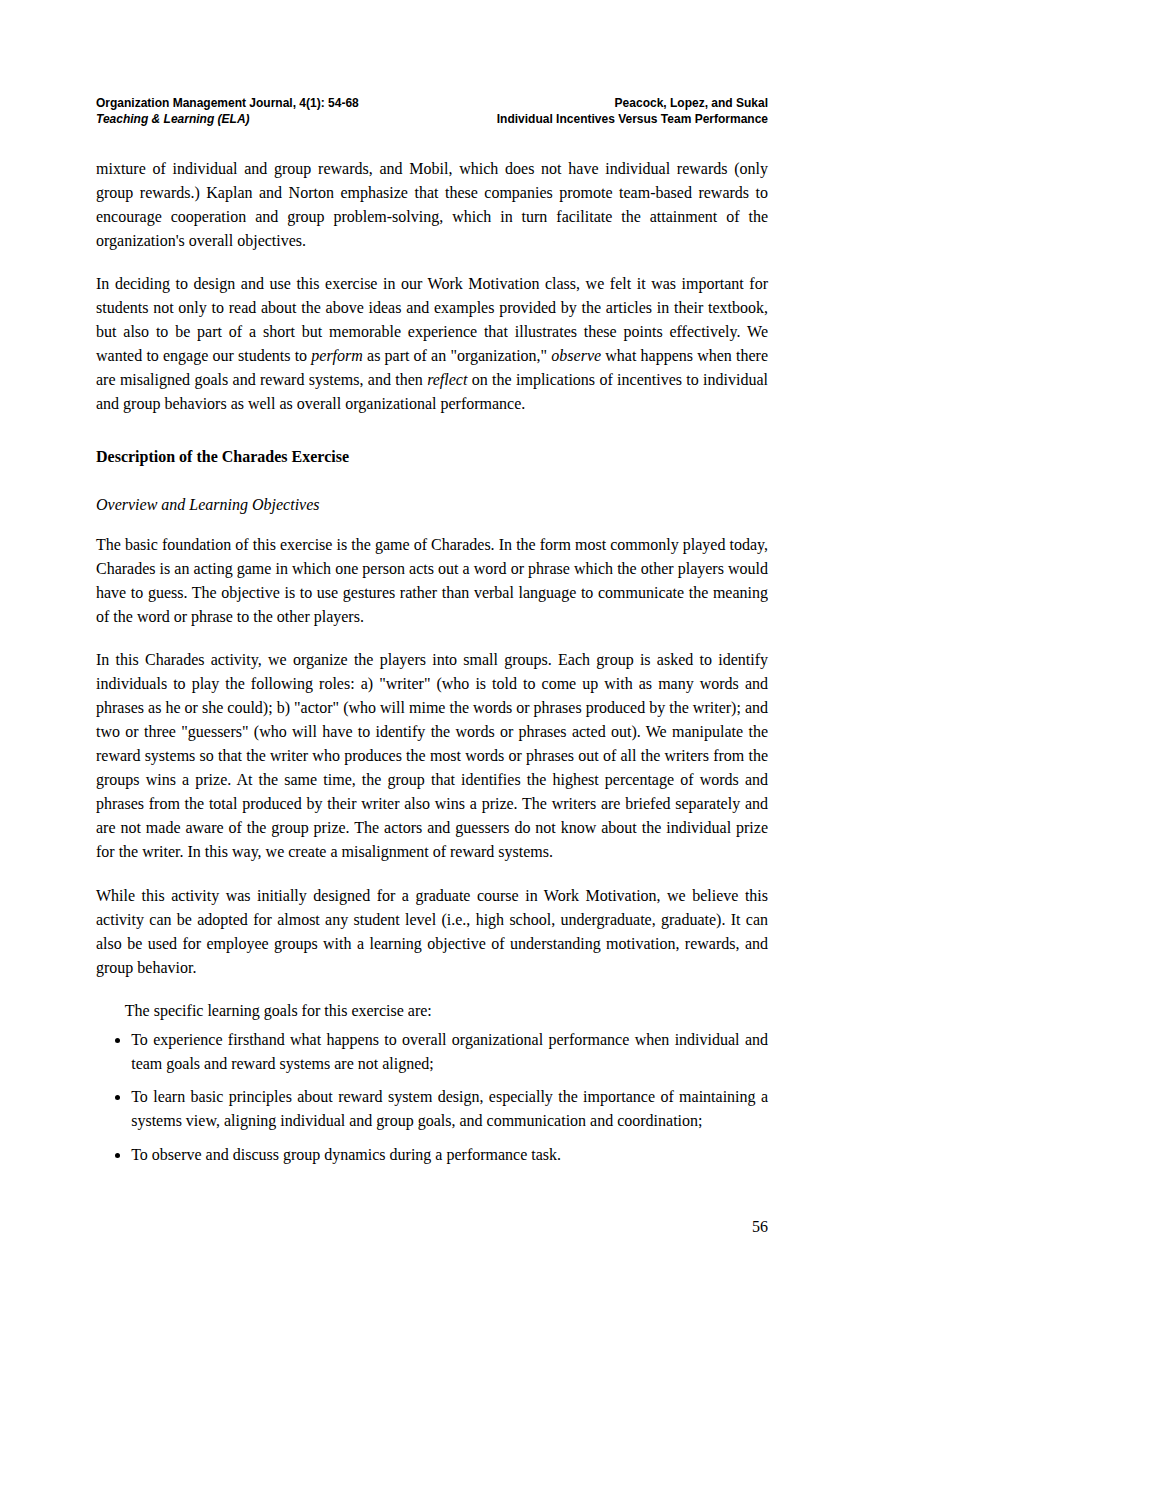Organization Management Journal, 4(1): 54-68
Teaching & Learning (ELA)
Peacock, Lopez, and Sukal
Individual Incentives Versus Team Performance
mixture of individual and group rewards, and Mobil, which does not have individual rewards (only group rewards.) Kaplan and Norton emphasize that these companies promote team-based rewards to encourage cooperation and group problem-solving, which in turn facilitate the attainment of the organization's overall objectives.
In deciding to design and use this exercise in our Work Motivation class, we felt it was important for students not only to read about the above ideas and examples provided by the articles in their textbook, but also to be part of a short but memorable experience that illustrates these points effectively. We wanted to engage our students to perform as part of an "organization," observe what happens when there are misaligned goals and reward systems, and then reflect on the implications of incentives to individual and group behaviors as well as overall organizational performance.
Description of the Charades Exercise
Overview and Learning Objectives
The basic foundation of this exercise is the game of Charades. In the form most commonly played today, Charades is an acting game in which one person acts out a word or phrase which the other players would have to guess. The objective is to use gestures rather than verbal language to communicate the meaning of the word or phrase to the other players.
In this Charades activity, we organize the players into small groups. Each group is asked to identify individuals to play the following roles: a) "writer" (who is told to come up with as many words and phrases as he or she could); b) "actor" (who will mime the words or phrases produced by the writer); and two or three "guessers" (who will have to identify the words or phrases acted out). We manipulate the reward systems so that the writer who produces the most words or phrases out of all the writers from the groups wins a prize. At the same time, the group that identifies the highest percentage of words and phrases from the total produced by their writer also wins a prize. The writers are briefed separately and are not made aware of the group prize. The actors and guessers do not know about the individual prize for the writer. In this way, we create a misalignment of reward systems.
While this activity was initially designed for a graduate course in Work Motivation, we believe this activity can be adopted for almost any student level (i.e., high school, undergraduate, graduate). It can also be used for employee groups with a learning objective of understanding motivation, rewards, and group behavior.
The specific learning goals for this exercise are:
To experience firsthand what happens to overall organizational performance when individual and team goals and reward systems are not aligned;
To learn basic principles about reward system design, especially the importance of maintaining a systems view, aligning individual and group goals, and communication and coordination;
To observe and discuss group dynamics during a performance task.
56